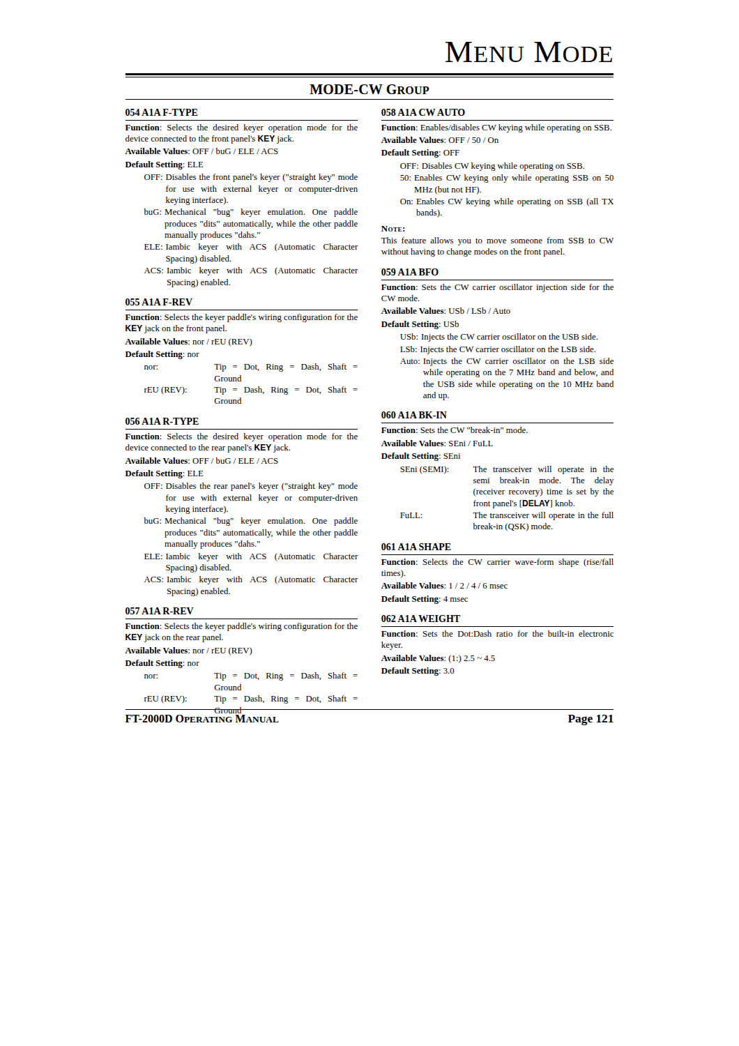MENU MODE
MODE-CW GROUP
054 A1A F-TYPE
Function: Selects the desired keyer operation mode for the device connected to the front panel's KEY jack.
Available Values: OFF / buG / ELE / ACS
Default Setting: ELE
OFF: Disables the front panel's keyer ("straight key" mode for use with external keyer or computer-driven keying interface).
buG: Mechanical "bug" keyer emulation. One paddle produces "dits" automatically, while the other paddle manually produces "dahs."
ELE: Iambic keyer with ACS (Automatic Character Spacing) disabled.
ACS: Iambic keyer with ACS (Automatic Character Spacing) enabled.
055 A1A F-REV
Function: Selects the keyer paddle's wiring configuration for the KEY jack on the front panel.
Available Values: nor / rEU (REV)
Default Setting: nor
nor: Tip = Dot, Ring = Dash, Shaft = Ground
rEU (REV): Tip = Dash, Ring = Dot, Shaft = Ground
056 A1A R-TYPE
Function: Selects the desired keyer operation mode for the device connected to the rear panel's KEY jack.
Available Values: OFF / buG / ELE / ACS
Default Setting: ELE
OFF: Disables the rear panel's keyer ("straight key" mode for use with external keyer or computer-driven keying interface).
buG: Mechanical "bug" keyer emulation. One paddle produces "dits" automatically, while the other paddle manually produces "dahs."
ELE: Iambic keyer with ACS (Automatic Character Spacing) disabled.
ACS: Iambic keyer with ACS (Automatic Character Spacing) enabled.
057 A1A R-REV
Function: Selects the keyer paddle's wiring configuration for the KEY jack on the rear panel.
Available Values: nor / rEU (REV)
Default Setting: nor
nor: Tip = Dot, Ring = Dash, Shaft = Ground
rEU (REV): Tip = Dash, Ring = Dot, Shaft = Ground
058 A1A CW AUTO
Function: Enables/disables CW keying while operating on SSB.
Available Values: OFF / 50 / On
Default Setting: OFF
OFF: Disables CW keying while operating on SSB.
50: Enables CW keying only while operating SSB on 50 MHz (but not HF).
On: Enables CW keying while operating on SSB (all TX bands).
Note:
This feature allows you to move someone from SSB to CW without having to change modes on the front panel.
059 A1A BFO
Function: Sets the CW carrier oscillator injection side for the CW mode.
Available Values: USb / LSb / Auto
Default Setting: USb
USb: Injects the CW carrier oscillator on the USB side.
LSb: Injects the CW carrier oscillator on the LSB side.
Auto: Injects the CW carrier oscillator on the LSB side while operating on the 7 MHz band and below, and the USB side while operating on the 10 MHz band and up.
060 A1A BK-IN
Function: Sets the CW "break-in" mode.
Available Values: SEni / FuLL
Default Setting: SEni
SEni (SEMI): The transceiver will operate in the semi break-in mode. The delay (receiver recovery) time is set by the front panel's [DELAY] knob.
FuLL: The transceiver will operate in the full break-in (QSK) mode.
061 A1A SHAPE
Function: Selects the CW carrier wave-form shape (rise/fall times).
Available Values: 1 / 2 / 4 / 6 msec
Default Setting: 4 msec
062 A1A WEIGHT
Function: Sets the Dot:Dash ratio for the built-in electronic keyer.
Available Values: (1:) 2.5 ~ 4.5
Default Setting: 3.0
FT-2000D OPERATING MANUAL
Page 121